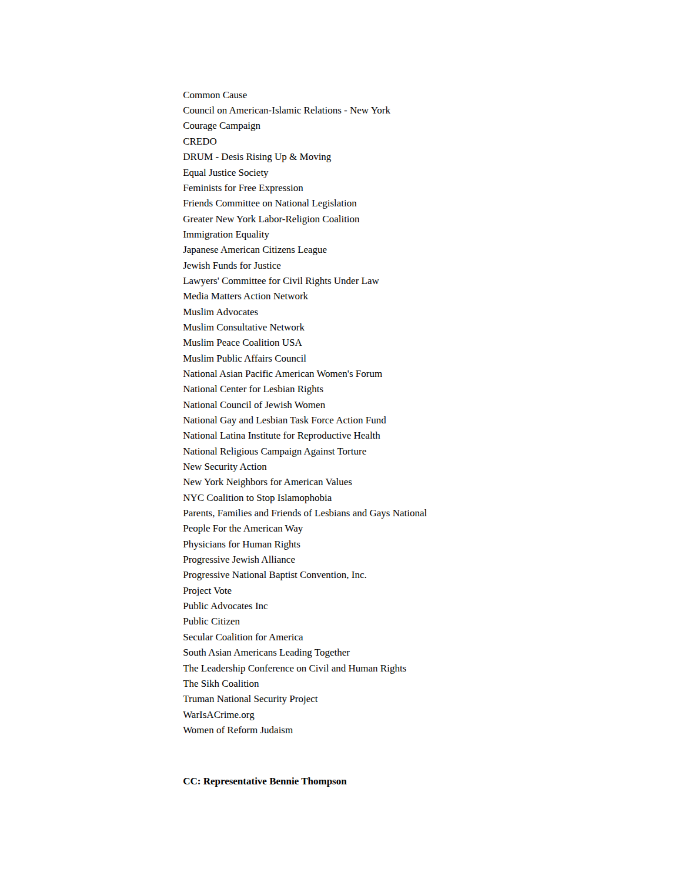Common Cause
Council on American-Islamic Relations - New York
Courage Campaign
CREDO
DRUM - Desis Rising Up & Moving
Equal Justice Society
Feminists for Free Expression
Friends Committee on National Legislation
Greater New York Labor-Religion Coalition
Immigration Equality
Japanese American Citizens League
Jewish Funds for Justice
Lawyers' Committee for Civil Rights Under Law
Media Matters Action Network
Muslim Advocates
Muslim Consultative Network
Muslim Peace Coalition USA
Muslim Public Affairs Council
National Asian Pacific American Women's Forum
National Center for Lesbian Rights
National Council of Jewish Women
National Gay and Lesbian Task Force Action Fund
National Latina Institute for Reproductive Health
National Religious Campaign Against Torture
New Security Action
New York Neighbors for American Values
NYC Coalition to Stop Islamophobia
Parents, Families and Friends of Lesbians and Gays National
People For the American Way
Physicians for Human Rights
Progressive Jewish Alliance
Progressive National Baptist Convention, Inc.
Project Vote
Public Advocates Inc
Public Citizen
Secular Coalition for America
South Asian Americans Leading Together
The Leadership Conference on Civil and Human Rights
The Sikh Coalition
Truman National Security Project
WarIsACrime.org
Women of Reform Judaism
CC: Representative Bennie Thompson